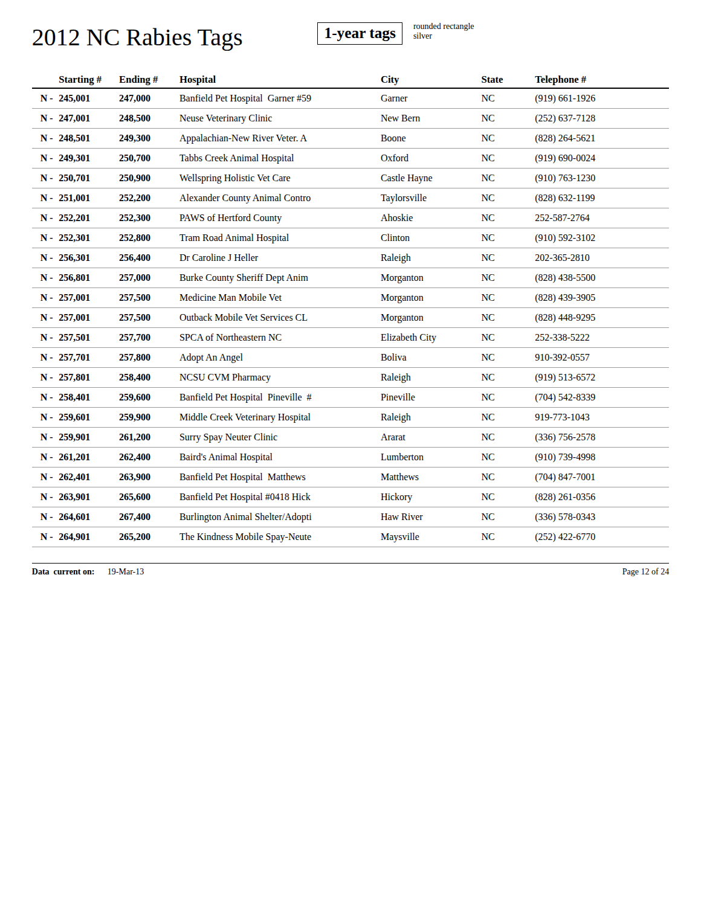2012 NC Rabies Tags
1-year tags rounded rectangle
silver
| | Starting # | Ending # | Hospital | City | State | Telephone # |
| --- | --- | --- | --- | --- | --- | --- |
| N - | 245,001 | 247,000 | Banfield Pet Hospital Garner #59 | Garner | NC | (919) 661-1926 |
| N - | 247,001 | 248,500 | Neuse Veterinary Clinic | New Bern | NC | (252) 637-7128 |
| N - | 248,501 | 249,300 | Appalachian-New River Veter. A | Boone | NC | (828) 264-5621 |
| N - | 249,301 | 250,700 | Tabbs Creek Animal Hospital | Oxford | NC | (919) 690-0024 |
| N - | 250,701 | 250,900 | Wellspring Holistic Vet Care | Castle Hayne | NC | (910) 763-1230 |
| N - | 251,001 | 252,200 | Alexander County Animal Contro | Taylorsville | NC | (828) 632-1199 |
| N - | 252,201 | 252,300 | PAWS of Hertford County | Ahoskie | NC | 252-587-2764 |
| N - | 252,301 | 252,800 | Tram Road Animal Hospital | Clinton | NC | (910) 592-3102 |
| N - | 256,301 | 256,400 | Dr Caroline J Heller | Raleigh | NC | 202-365-2810 |
| N - | 256,801 | 257,000 | Burke County Sheriff Dept Anim | Morganton | NC | (828) 438-5500 |
| N - | 257,001 | 257,500 | Medicine Man Mobile Vet | Morganton | NC | (828) 439-3905 |
| N - | 257,001 | 257,500 | Outback Mobile Vet Services CL | Morganton | NC | (828) 448-9295 |
| N - | 257,501 | 257,700 | SPCA of Northeastern NC | Elizabeth City | NC | 252-338-5222 |
| N - | 257,701 | 257,800 | Adopt An Angel | Boliva | NC | 910-392-0557 |
| N - | 257,801 | 258,400 | NCSU CVM Pharmacy | Raleigh | NC | (919) 513-6572 |
| N - | 258,401 | 259,600 | Banfield Pet Hospital Pineville # | Pineville | NC | (704) 542-8339 |
| N - | 259,601 | 259,900 | Middle Creek Veterinary Hospital | Raleigh | NC | 919-773-1043 |
| N - | 259,901 | 261,200 | Surry Spay Neuter Clinic | Ararat | NC | (336) 756-2578 |
| N - | 261,201 | 262,400 | Baird's Animal Hospital | Lumberton | NC | (910) 739-4998 |
| N - | 262,401 | 263,900 | Banfield Pet Hospital Matthews | Matthews | NC | (704) 847-7001 |
| N - | 263,901 | 265,600 | Banfield Pet Hospital #0418 Hick | Hickory | NC | (828) 261-0356 |
| N - | 264,601 | 267,400 | Burlington Animal Shelter/Adopti | Haw River | NC | (336) 578-0343 |
| N - | 264,901 | 265,200 | The Kindness Mobile Spay-Neute | Maysville | NC | (252) 422-6770 |
Data current on: 19-Mar-13 Page 12 of 24